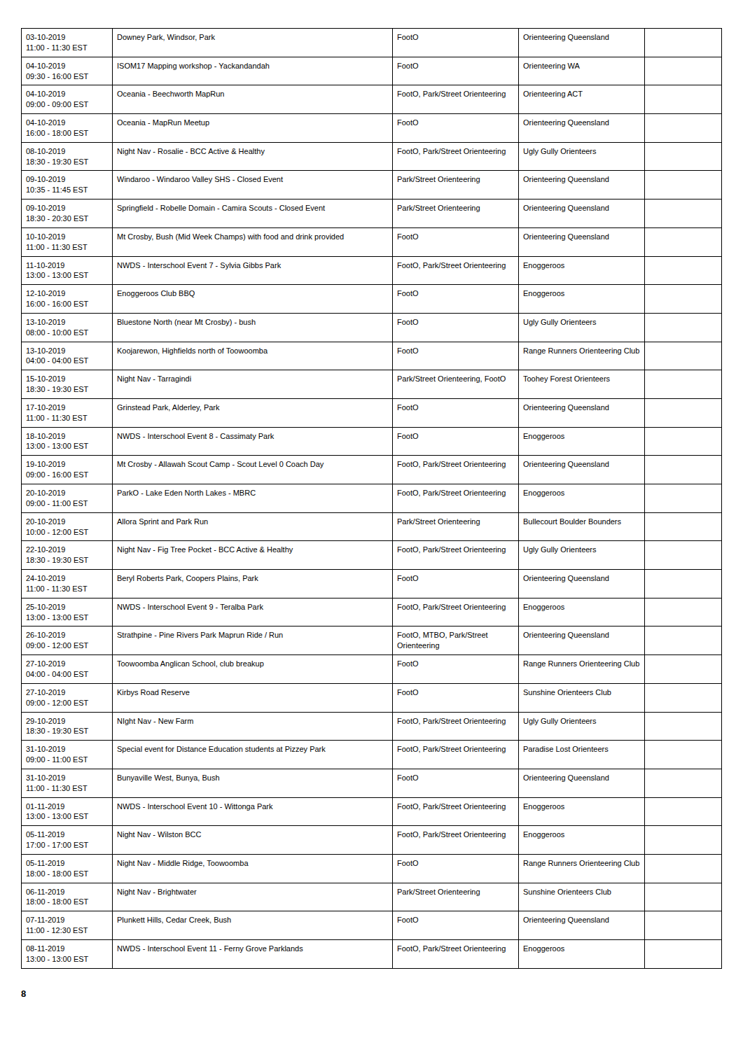| 03-10-2019 11:00 - 11:30 EST | Downey Park, Windsor, Park | FootO | Orienteering Queensland | |
| 04-10-2019 09:30 - 16:00 EST | ISOM17 Mapping workshop - Yackandandah | FootO | Orienteering WA | |
| 04-10-2019 09:00 - 09:00 EST | Oceania - Beechworth MapRun | FootO, Park/Street Orienteering | Orienteering ACT | |
| 04-10-2019 16:00 - 18:00 EST | Oceania - MapRun Meetup | FootO | Orienteering Queensland | |
| 08-10-2019 18:30 - 19:30 EST | Night Nav - Rosalie - BCC Active & Healthy | FootO, Park/Street Orienteering | Ugly Gully Orienteers | |
| 09-10-2019 10:35 - 11:45 EST | Windaroo - Windaroo Valley SHS - Closed Event | Park/Street Orienteering | Orienteering Queensland | |
| 09-10-2019 18:30 - 20:30 EST | Springfield - Robelle Domain - Camira Scouts - Closed Event | Park/Street Orienteering | Orienteering Queensland | |
| 10-10-2019 11:00 - 11:30 EST | Mt Crosby, Bush (Mid Week Champs) with food and drink provided | FootO | Orienteering Queensland | |
| 11-10-2019 13:00 - 13:00 EST | NWDS - Interschool Event 7 - Sylvia Gibbs Park | FootO, Park/Street Orienteering | Enoggeroos | |
| 12-10-2019 16:00 - 16:00 EST | Enoggeroos Club BBQ | FootO | Enoggeroos | |
| 13-10-2019 08:00 - 10:00 EST | Bluestone North (near Mt Crosby) - bush | FootO | Ugly Gully Orienteers | |
| 13-10-2019 04:00 - 04:00 EST | Koojarewon, Highfields north of Toowoomba | FootO | Range Runners Orienteering Club | |
| 15-10-2019 18:30 - 19:30 EST | Night Nav - Tarragindi | Park/Street Orienteering, FootO | Toohey Forest Orienteers | |
| 17-10-2019 11:00 - 11:30 EST | Grinstead Park, Alderley, Park | FootO | Orienteering Queensland | |
| 18-10-2019 13:00 - 13:00 EST | NWDS - Interschool Event 8 - Cassimaty Park | FootO | Enoggeroos | |
| 19-10-2019 09:00 - 16:00 EST | Mt Crosby - Allawah Scout Camp - Scout Level 0 Coach Day | FootO, Park/Street Orienteering | Orienteering Queensland | |
| 20-10-2019 09:00 - 11:00 EST | ParkO - Lake Eden North Lakes - MBRC | FootO, Park/Street Orienteering | Enoggeroos | |
| 20-10-2019 10:00 - 12:00 EST | Allora Sprint and Park Run | Park/Street Orienteering | Bullecourt Boulder Bounders | |
| 22-10-2019 18:30 - 19:30 EST | Night Nav - Fig Tree Pocket - BCC Active & Healthy | FootO, Park/Street Orienteering | Ugly Gully Orienteers | |
| 24-10-2019 11:00 - 11:30 EST | Beryl Roberts Park, Coopers Plains, Park | FootO | Orienteering Queensland | |
| 25-10-2019 13:00 - 13:00 EST | NWDS - Interschool Event 9 - Teralba Park | FootO, Park/Street Orienteering | Enoggeroos | |
| 26-10-2019 09:00 - 12:00 EST | Strathpine - Pine Rivers Park Maprun Ride / Run | FootO, MTBO, Park/Street Orienteering | Orienteering Queensland | |
| 27-10-2019 04:00 - 04:00 EST | Toowoomba Anglican School, club breakup | FootO | Range Runners Orienteering Club | |
| 27-10-2019 09:00 - 12:00 EST | Kirbys Road Reserve | FootO | Sunshine Orienteers Club | |
| 29-10-2019 18:30 - 19:30 EST | NIght Nav - New Farm | FootO, Park/Street Orienteering | Ugly Gully Orienteers | |
| 31-10-2019 09:00 - 11:00 EST | Special event for Distance Education students at Pizzey Park | FootO, Park/Street Orienteering | Paradise Lost Orienteers | |
| 31-10-2019 11:00 - 11:30 EST | Bunyaville West, Bunya, Bush | FootO | Orienteering Queensland | |
| 01-11-2019 13:00 - 13:00 EST | NWDS - Interschool Event 10 - Wittonga Park | FootO, Park/Street Orienteering | Enoggeroos | |
| 05-11-2019 17:00 - 17:00 EST | Night Nav - Wilston BCC | FootO, Park/Street Orienteering | Enoggeroos | |
| 05-11-2019 18:00 - 18:00 EST | Night Nav - Middle Ridge, Toowoomba | FootO | Range Runners Orienteering Club | |
| 06-11-2019 18:00 - 18:00 EST | Night Nav - Brightwater | Park/Street Orienteering | Sunshine Orienteers Club | |
| 07-11-2019 11:00 - 12:30 EST | Plunkett Hills, Cedar Creek, Bush | FootO | Orienteering Queensland | |
| 08-11-2019 13:00 - 13:00 EST | NWDS - Interschool Event 11 - Ferny Grove Parklands | FootO, Park/Street Orienteering | Enoggeroos | |
8